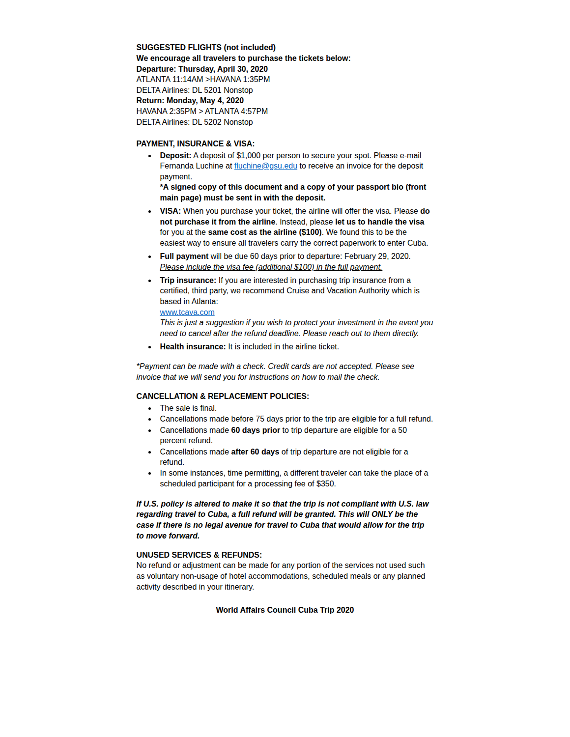SUGGESTED FLIGHTS (not included)
We encourage all travelers to purchase the tickets below:
Departure: Thursday, April 30, 2020
ATLANTA 11:14AM >HAVANA 1:35PM
DELTA Airlines: DL 5201 Nonstop
Return: Monday, May 4, 2020
HAVANA 2:35PM > ATLANTA 4:57PM
DELTA Airlines: DL 5202 Nonstop
PAYMENT, INSURANCE & VISA:
Deposit: A deposit of $1,000 per person to secure your spot. Please e-mail Fernanda Luchine at fluchine@gsu.edu to receive an invoice for the deposit payment.
*A signed copy of this document and a copy of your passport bio (front main page) must be sent in with the deposit.
VISA: When you purchase your ticket, the airline will offer the visa. Please do not purchase it from the airline. Instead, please let us to handle the visa for you at the same cost as the airline ($100). We found this to be the easiest way to ensure all travelers carry the correct paperwork to enter Cuba.
Full payment will be due 60 days prior to departure: February 29, 2020.
Please include the visa fee (additional $100) in the full payment.
Trip insurance: If you are interested in purchasing trip insurance from a certified, third party, we recommend Cruise and Vacation Authority which is based in Atlanta:
www.tcava.com
This is just a suggestion if you wish to protect your investment in the event you need to cancel after the refund deadline. Please reach out to them directly.
Health insurance: It is included in the airline ticket.
*Payment can be made with a check. Credit cards are not accepted. Please see invoice that we will send you for instructions on how to mail the check.
CANCELLATION & REPLACEMENT POLICIES:
The sale is final.
Cancellations made before 75 days prior to the trip are eligible for a full refund.
Cancellations made 60 days prior to trip departure are eligible for a 50 percent refund.
Cancellations made after 60 days of trip departure are not eligible for a refund.
In some instances, time permitting, a different traveler can take the place of a scheduled participant for a processing fee of $350.
If U.S. policy is altered to make it so that the trip is not compliant with U.S. law regarding travel to Cuba, a full refund will be granted. This will ONLY be the case if there is no legal avenue for travel to Cuba that would allow for the trip to move forward.
UNUSED SERVICES & REFUNDS:
No refund or adjustment can be made for any portion of the services not used such as voluntary non-usage of hotel accommodations, scheduled meals or any planned activity described in your itinerary.
World Affairs Council Cuba Trip 2020